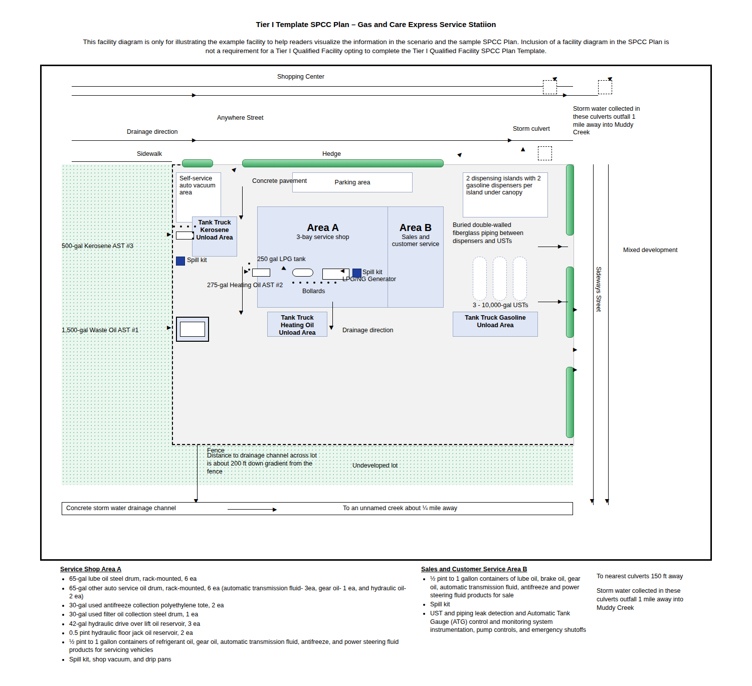Tier I Template SPCC Plan – Gas and Care Express Service Statiion
This facility diagram is only for illustrating the example facility to help readers visualize the information in the scenario and the sample SPCC Plan. Inclusion of a facility diagram in the SPCC Plan is not a requirement for a Tier I Qualified Facility opting to complete the Tier I Qualified Facility SPCC Plan Template.
Shopping Center
▶
▶
▶
▶
Storm water collected in these culverts outfall 1 mile away into Muddy Creek
Anywhere Street
Drainage direction
▶
Storm culvert
▶
▶
Sidewalk
Fence
Hedge
Parking area
Self-service auto vacuum area
Concrete pavement
▶
▶
2 dispensing islands with 2 gasoline dispensers per island under canopy
▶
Area A
3-bay service shop
Area B
Sales and customer service
Buried double-walled fiberglass piping between dispensers and USTs
▶
Tank Truck Kerosene Unload Area
500-gal Kerosene AST #3
▶
Spill kit
250 gal LPG tank
▶
275-gal Heating Oil AST #2
▶
LPG/NG Generator
▶
Bollards
Spill kit
3 - 10,000-gal USTs
▶
Tank Truck Heating Oil Unload Area
Tank Truck Gasoline Unload Area
1,500-gal Waste Oil AST #1
▶
▶
Drainage direction
▶
Distance to drainage channel across lot is about 200 ft down gradient from the fence
▶
Undeveloped lot
Concrete storm water drainage channel To an unnamed creek about ¼ mile away ▶
Sideways Street
Mixed development
▶
▶
▶
▶
▶
Service Shop Area A
65-gal lube oil steel drum, rack-mounted, 6 ea
65-gal other auto service oil drum, rack-mounted, 6 ea (automatic transmission fluid- 3ea, gear oil- 1 ea, and hydraulic oil- 2 ea)
30-gal used antifreeze collection polyethylene tote, 2 ea
30-gal used filter oil collection steel drum, 1 ea
42-gal hydraulic drive over lift oil reservoir, 3 ea
0.5 pint hydraulic floor jack oil reservoir, 2 ea
½ pint to 1 gallon containers of refrigerant oil, gear oil, automatic transmission fluid, antifreeze, and power steering fluid products for servicing vehicles
Spill kit, shop vacuum, and drip pans
Sales and Customer Service Area B
½ pint to 1 gallon containers of lube oil, brake oil, gear oil, automatic transmission fluid, antifreeze and power steering fluid products for sale
Spill kit
UST and piping leak detection and Automatic Tank Gauge (ATG) control and monitoring system instrumentation, pump controls, and emergency shutoffs
To nearest culverts 150 ft away
Storm water collected in these culverts outfall 1 mile away into Muddy Creek